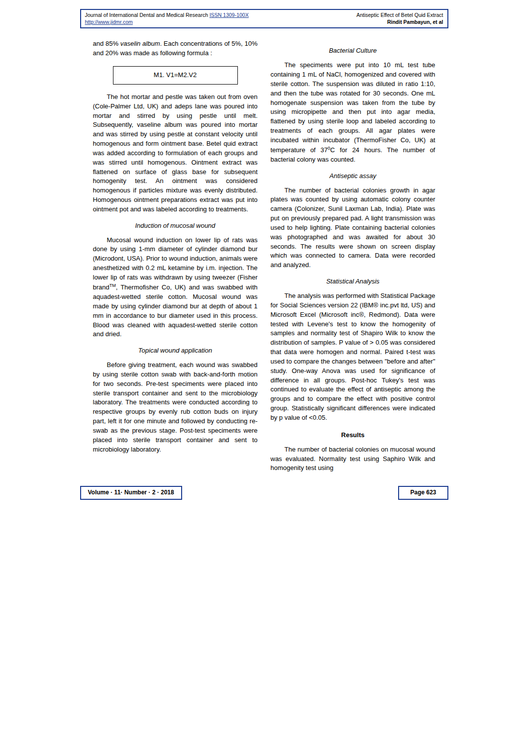| Journal of International Dental and Medical Research ISSN 1309-100X | Antiseptic Effect of Betel Quid Extract |
| http://www.jidmr.com | Rindit Pambayun, et al |
and 85% vaselin album. Each concentrations of 5%, 10% and 20% was made as following formula :
M1. V1=M2.V2
The hot mortar and pestle was taken out from oven (Cole-Palmer Ltd, UK) and adeps lane was poured into mortar and stirred by using pestle until melt. Subsequently, vaseline album was poured into mortar and was stirred by using pestle at constant velocity until homogenous and form ointment base. Betel quid extract was added according to formulation of each groups and was stirred until homogenous. Ointment extract was flattened on surface of glass base for subsequent homogenity test. An ointment was considered homogenous if particles mixture was evenly distributed. Homogenous ointment preparations extract was put into ointment pot and was labeled according to treatments.
Induction of mucosal wound
Mucosal wound induction on lower lip of rats was done by using 1-mm diameter of cylinder diamond bur (Microdont, USA). Prior to wound induction, animals were anesthetized with 0.2 mL ketamine by i.m. injection. The lower lip of rats was withdrawn by using tweezer (Fisher brandTM, Thermofisher Co, UK) and was swabbed with aquadest-wetted sterile cotton. Mucosal wound was made by using cylinder diamond bur at depth of about 1 mm in accordance to bur diameter used in this process. Blood was cleaned with aquadest-wetted sterile cotton and dried.
Topical wound application
Before giving treatment, each wound was swabbed by using sterile cotton swab with back-and-forth motion for two seconds. Pre-test speciments were placed into sterile transport container and sent to the microbiology laboratory. The treatments were conducted according to respective groups by evenly rub cotton buds on injury part, left it for one minute and followed by conducting re-swab as the previous stage. Post-test speciments were placed into sterile transport container and sent to microbiology laboratory.
Bacterial Culture
The speciments were put into 10 mL test tube containing 1 mL of NaCl, homogenized and covered with sterile cotton. The suspension was diluted in ratio 1:10, and then the tube was rotated for 30 seconds. One mL homogenate suspension was taken from the tube by using micropipette and then put into agar media, flattened by using sterile loop and labeled according to treatments of each groups. All agar plates were incubated within incubator (ThermoFisher Co, UK) at temperature of 370C for 24 hours. The number of bacterial colony was counted.
Antiseptic assay
The number of bacterial colonies growth in agar plates was counted by using automatic colony counter camera (Colonizer, Sunil Laxman Lab, India). Plate was put on previously prepared pad. A light transmission was used to help lighting. Plate containing bacterial colonies was photographed and was awaited for about 30 seconds. The results were shown on screen display which was connected to camera. Data were recorded and analyzed.
Statistical Analysis
The analysis was performed with Statistical Package for Social Sciences version 22 (IBM® inc.pvt ltd, US) and Microsoft Excel (Microsoft inc®, Redmond). Data were tested with Levene's test to know the homogenity of samples and normality test of Shapiro Wilk to know the distribution of samples. P value of > 0.05 was considered that data were homogen and normal. Paired t-test was used to compare the changes between "before and after" study. One-way Anova was used for significance of difference in all groups. Post-hoc Tukey's test was continued to evaluate the effect of antiseptic among the groups and to compare the effect with positive control group. Statistically significant differences were indicated by p value of <0.05.
Results
The number of bacterial colonies on mucosal wound was evaluated. Normality test using Saphiro Wilk and homogenity test using
Volume · 11· Number · 2 · 2018
Page 623